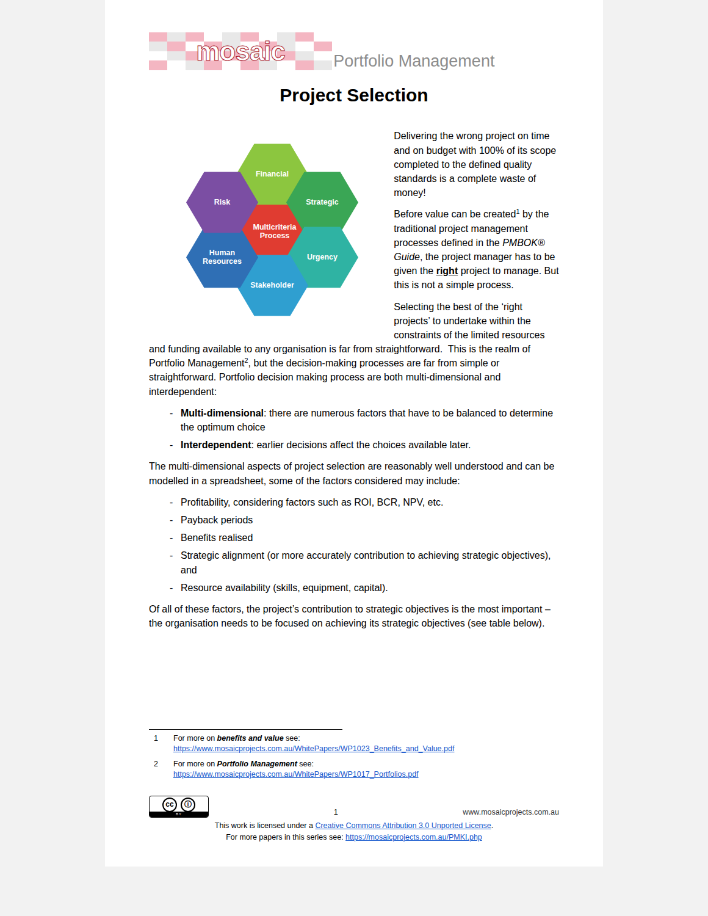mosaic
Portfolio Management
Project Selection
Multicriteria
Process
Financial
Strategic
Urgency
Stakeholder
Human
Resources
Risk
Delivering the wrong project on time and on budget with 100% of its scope completed to the defined quality standards is a complete waste of money!
Before value can be created1 by the traditional project management processes defined in the PMBOK® Guide, the project manager has to be given the right project to manage. But this is not a simple process.
Selecting the best of the ‘right projects’ to undertake within the constraints of the limited resources and funding available to any organisation is far from straightforward. This is the realm of Portfolio Management2, but the decision-making processes are far from simple or straightforward. Portfolio decision making process are both multi-dimensional and interdependent:
Multi-dimensional: there are numerous factors that have to be balanced to determine the optimum choice
Interdependent: earlier decisions affect the choices available later.
The multi-dimensional aspects of project selection are reasonably well understood and can be modelled in a spreadsheet, some of the factors considered may include:
Profitability, considering factors such as ROI, BCR, NPV, etc.
Payback periods
Benefits realised
Strategic alignment (or more accurately contribution to achieving strategic objectives), and
Resource availability (skills, equipment, capital).
Of all of these factors, the project’s contribution to strategic objectives is the most important – the organisation needs to be focused on achieving its strategic objectives (see table below).
For more on benefits and value see:
https://www.mosaicprojects.com.au/WhitePapers/WP1023_Benefits_and_Value.pdf
For more on Portfolio Management see:
https://www.mosaicprojects.com.au/WhitePapers/WP1017_Portfolios.pdf
cc
ⓘ
BY
1
www.mosaicprojects.com.au
This work is licensed under a Creative Commons Attribution 3.0 Unported License.
For more papers in this series see: https://mosaicprojects.com.au/PMKI.php